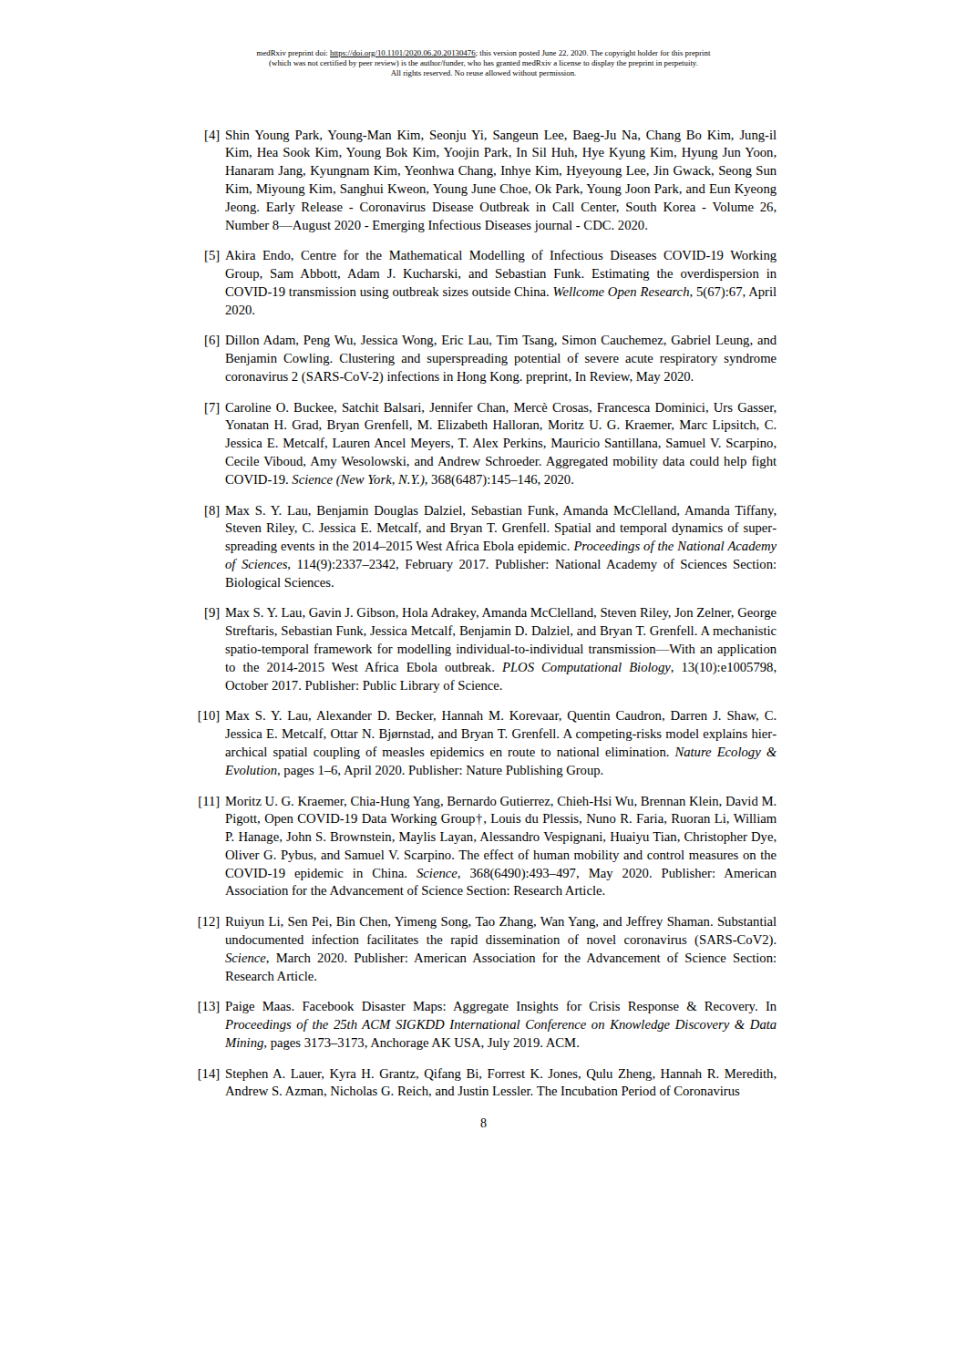medRxiv preprint doi: https://doi.org/10.1101/2020.06.20.20130476; this version posted June 22, 2020. The copyright holder for this preprint
(which was not certified by peer review) is the author/funder, who has granted medRxiv a license to display the preprint in perpetuity.
All rights reserved. No reuse allowed without permission.
[4] Shin Young Park, Young-Man Kim, Seonju Yi, Sangeun Lee, Baeg-Ju Na, Chang Bo Kim, Jung-il Kim, Hea Sook Kim, Young Bok Kim, Yoojin Park, In Sil Huh, Hye Kyung Kim, Hyung Jun Yoon, Hanaram Jang, Kyungnam Kim, Yeonhwa Chang, Inhye Kim, Hyeyoung Lee, Jin Gwack, Seong Sun Kim, Miyoung Kim, Sanghui Kweon, Young June Choe, Ok Park, Young Joon Park, and Eun Kyeong Jeong. Early Release - Coronavirus Disease Outbreak in Call Center, South Korea - Volume 26, Number 8—August 2020 - Emerging Infectious Diseases journal - CDC. 2020.
[5] Akira Endo, Centre for the Mathematical Modelling of Infectious Diseases COVID-19 Working Group, Sam Abbott, Adam J. Kucharski, and Sebastian Funk. Estimating the overdispersion in COVID-19 transmission using outbreak sizes outside China. Wellcome Open Research, 5(67):67, April 2020.
[6] Dillon Adam, Peng Wu, Jessica Wong, Eric Lau, Tim Tsang, Simon Cauchemez, Gabriel Leung, and Benjamin Cowling. Clustering and superspreading potential of severe acute respiratory syndrome coronavirus 2 (SARS-CoV-2) infections in Hong Kong. preprint, In Review, May 2020.
[7] Caroline O. Buckee, Satchit Balsari, Jennifer Chan, Mercè Crosas, Francesca Dominici, Urs Gasser, Yonatan H. Grad, Bryan Grenfell, M. Elizabeth Halloran, Moritz U. G. Kraemer, Marc Lipsitch, C. Jessica E. Metcalf, Lauren Ancel Meyers, T. Alex Perkins, Mauricio Santillana, Samuel V. Scarpino, Cecile Viboud, Amy Wesolowski, and Andrew Schroeder. Aggregated mobility data could help fight COVID-19. Science (New York, N.Y.), 368(6487):145–146, 2020.
[8] Max S. Y. Lau, Benjamin Douglas Dalziel, Sebastian Funk, Amanda McClelland, Amanda Tiffany, Steven Riley, C. Jessica E. Metcalf, and Bryan T. Grenfell. Spatial and temporal dynamics of superspreading events in the 2014–2015 West Africa Ebola epidemic. Proceedings of the National Academy of Sciences, 114(9):2337–2342, February 2017. Publisher: National Academy of Sciences Section: Biological Sciences.
[9] Max S. Y. Lau, Gavin J. Gibson, Hola Adrakey, Amanda McClelland, Steven Riley, Jon Zelner, George Streftaris, Sebastian Funk, Jessica Metcalf, Benjamin D. Dalziel, and Bryan T. Grenfell. A mechanistic spatio-temporal framework for modelling individual-to-individual transmission—With an application to the 2014-2015 West Africa Ebola outbreak. PLOS Computational Biology, 13(10):e1005798, October 2017. Publisher: Public Library of Science.
[10] Max S. Y. Lau, Alexander D. Becker, Hannah M. Korevaar, Quentin Caudron, Darren J. Shaw, C. Jessica E. Metcalf, Ottar N. Bjørnstad, and Bryan T. Grenfell. A competing-risks model explains hierarchical spatial coupling of measles epidemics en route to national elimination. Nature Ecology & Evolution, pages 1–6, April 2020. Publisher: Nature Publishing Group.
[11] Moritz U. G. Kraemer, Chia-Hung Yang, Bernardo Gutierrez, Chieh-Hsi Wu, Brennan Klein, David M. Pigott, Open COVID-19 Data Working Group†, Louis du Plessis, Nuno R. Faria, Ruoran Li, William P. Hanage, John S. Brownstein, Maylis Layan, Alessandro Vespignani, Huaiyu Tian, Christopher Dye, Oliver G. Pybus, and Samuel V. Scarpino. The effect of human mobility and control measures on the COVID-19 epidemic in China. Science, 368(6490):493–497, May 2020. Publisher: American Association for the Advancement of Science Section: Research Article.
[12] Ruiyun Li, Sen Pei, Bin Chen, Yimeng Song, Tao Zhang, Wan Yang, and Jeffrey Shaman. Substantial undocumented infection facilitates the rapid dissemination of novel coronavirus (SARS-CoV2). Science, March 2020. Publisher: American Association for the Advancement of Science Section: Research Article.
[13] Paige Maas. Facebook Disaster Maps: Aggregate Insights for Crisis Response & Recovery. In Proceedings of the 25th ACM SIGKDD International Conference on Knowledge Discovery & Data Mining, pages 3173–3173, Anchorage AK USA, July 2019. ACM.
[14] Stephen A. Lauer, Kyra H. Grantz, Qifang Bi, Forrest K. Jones, Qulu Zheng, Hannah R. Meredith, Andrew S. Azman, Nicholas G. Reich, and Justin Lessler. The Incubation Period of Coronavirus
8